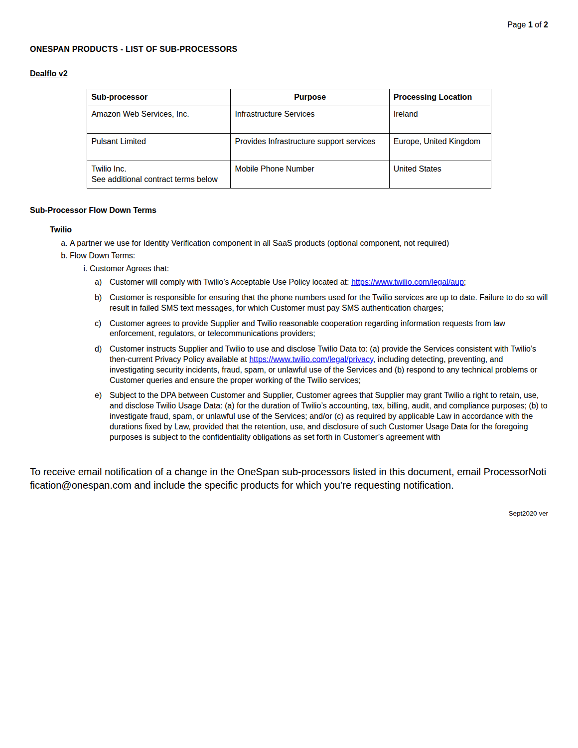Page 1 of 2
ONESPAN PRODUCTS - LIST OF SUB-PROCESSORS
Dealflo v2
| Sub-processor | Purpose | Processing Location |
| --- | --- | --- |
| Amazon Web Services, Inc. | Infrastructure Services | Ireland |
| Pulsant Limited | Provides Infrastructure support services | Europe, United Kingdom |
| Twilio Inc. See additional contract terms below | Mobile Phone Number | United States |
Sub-Processor Flow Down Terms
Twilio
A partner we use for Identity Verification component in all SaaS products (optional component, not required)
Flow Down Terms:
Customer Agrees that:
Customer will comply with Twilio’s Acceptable Use Policy located at: https://www.twilio.com/legal/aup;
Customer is responsible for ensuring that the phone numbers used for the Twilio services are up to date. Failure to do so will result in failed SMS text messages, for which Customer must pay SMS authentication charges;
Customer agrees to provide Supplier and Twilio reasonable cooperation regarding information requests from law enforcement, regulators, or telecommunications providers;
Customer instructs Supplier and Twilio to use and disclose Twilio Data to: (a) provide the Services consistent with Twilio’s then-current Privacy Policy available at https://www.twilio.com/legal/privacy, including detecting, preventing, and investigating security incidents, fraud, spam, or unlawful use of the Services and (b) respond to any technical problems or Customer queries and ensure the proper working of the Twilio services;
Subject to the DPA between Customer and Supplier, Customer agrees that Supplier may grant Twilio a right to retain, use, and disclose Twilio Usage Data: (a) for the duration of Twilio’s accounting, tax, billing, audit, and compliance purposes; (b) to investigate fraud, spam, or unlawful use of the Services; and/or (c) as required by applicable Law in accordance with the durations fixed by Law, provided that the retention, use, and disclosure of such Customer Usage Data for the foregoing purposes is subject to the confidentiality obligations as set forth in Customer’s agreement with
To receive email notification of a change in the OneSpan sub-processors listed in this document, email ProcessorNotification@onespan.com and include the specific products for which you’re requesting notification.
Sept2020 ver